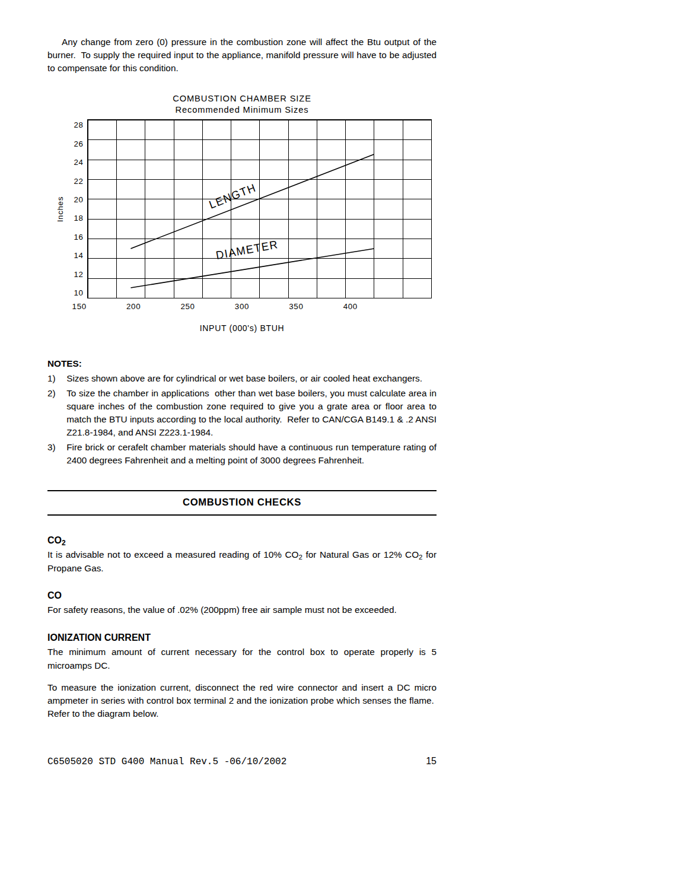Any change from zero (0) pressure in the combustion zone will affect the Btu output of the burner. To supply the required input to the appliance, manifold pressure will have to be adjusted to compensate for this condition.
COMBUSTION CHAMBER SIZE Recommended Minimum Sizes
Inches
28 26 24 22 20 18 16 14 12 10
LENGTH DIAMETER
150 200 250 300 350 400
INPUT (000's) BTUH
NOTES:
1) Sizes shown above are for cylindrical or wet base boilers, or air cooled heat exchangers.
2) To size the chamber in applications other than wet base boilers, you must calculate area in square inches of the combustion zone required to give you a grate area or floor area to match the BTU inputs according to the local authority. Refer to CAN/CGA B149.1 & .2 ANSI Z21.8-1984, and ANSI Z223.1-1984.
3) Fire brick or cerafelt chamber materials should have a continuous run temperature rating of 2400 degrees Fahrenheit and a melting point of 3000 degrees Fahrenheit.
COMBUSTION CHECKS
CO2
It is advisable not to exceed a measured reading of 10% CO2 for Natural Gas or 12% CO2 for Propane Gas.
CO
For safety reasons, the value of .02% (200ppm) free air sample must not be exceeded.
IONIZATION CURRENT
The minimum amount of current necessary for the control box to operate properly is 5 microamps DC.
To measure the ionization current, disconnect the red wire connector and insert a DC micro ampmeter in series with control box terminal 2 and the ionization probe which senses the flame. Refer to the diagram below.
C6505020 STD G400 Manual Rev.5 -06/10/2002 15